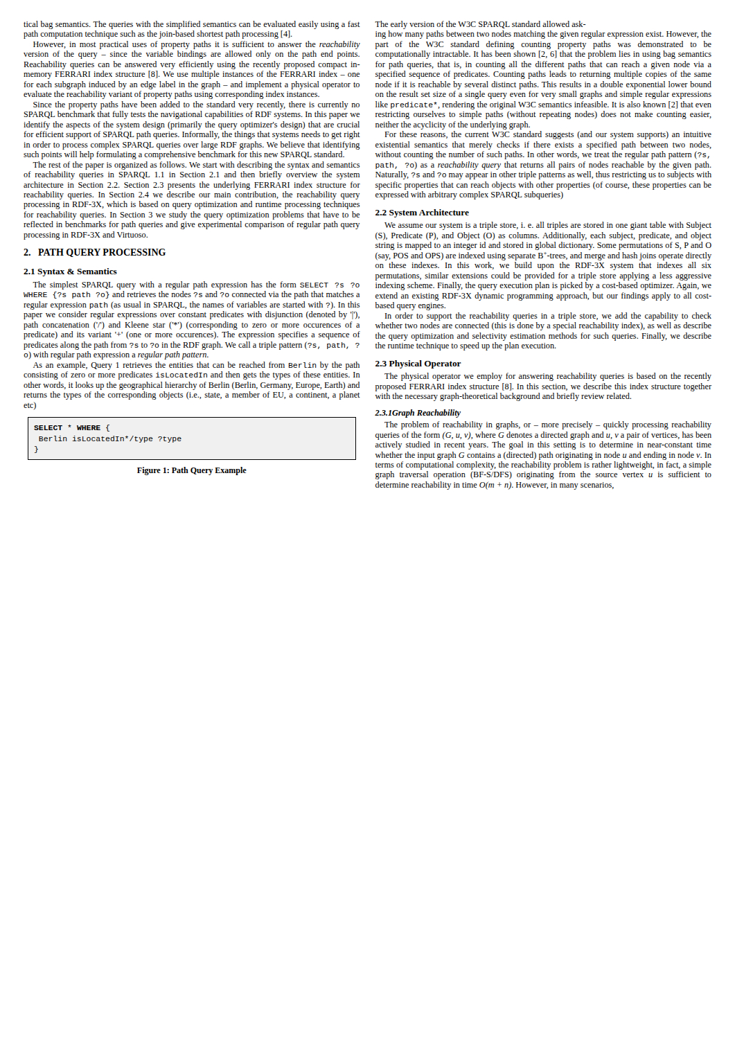tical bag semantics. The queries with the simplified semantics can be evaluated easily using a fast path computation technique such as the join-based shortest path processing [4].
However, in most practical uses of property paths it is sufficient to answer the reachability version of the query – since the variable bindings are allowed only on the path end points. Reachability queries can be answered very efficiently using the recently proposed compact in-memory FERRARI index structure [8]. We use multiple instances of the FERRARI index – one for each subgraph induced by an edge label in the graph – and implement a physical operator to evaluate the reachability variant of property paths using corresponding index instances.
Since the property paths have been added to the standard very recently, there is currently no SPARQL benchmark that fully tests the navigational capabilities of RDF systems. In this paper we identify the aspects of the system design (primarily the query optimizer's design) that are crucial for efficient support of SPARQL path queries. Informally, the things that systems needs to get right in order to process complex SPARQL queries over large RDF graphs. We believe that identifying such points will help formulating a comprehensive benchmark for this new SPARQL standard.
The rest of the paper is organized as follows. We start with describing the syntax and semantics of reachability queries in SPARQL 1.1 in Section 2.1 and then briefly overview the system architecture in Section 2.2. Section 2.3 presents the underlying FERRARI index structure for reachability queries. In Section 2.4 we describe our main contribution, the reachability query processing in RDF-3X, which is based on query optimization and runtime processing techniques for reachability queries. In Section 3 we study the query optimization problems that have to be reflected in benchmarks for path queries and give experimental comparison of regular path query processing in RDF-3X and Virtuoso.
2. PATH QUERY PROCESSING
2.1 Syntax & Semantics
The simplest SPARQL query with a regular path expression has the form SELECT ?s ?o WHERE {?s path ?o} and retrieves the nodes ?s and ?o connected via the path that matches a regular expression path (as usual in SPARQL, the names of variables are started with ?). In this paper we consider regular expressions over constant predicates with disjunction (denoted by '|'), path concatenation ('/') and Kleene star ('*') (corresponding to zero or more occurences of a predicate) and its variant '+' (one or more occurences). The expression specifies a sequence of predicates along the path from ?s to ?o in the RDF graph. We call a triple pattern (?s, path, ?o) with regular path expression a regular path pattern.
As an example, Query 1 retrieves the entities that can be reached from Berlin by the path consisting of zero or more predicates isLocatedIn and then gets the types of these entities. In other words, it looks up the geographical hierarchy of Berlin (Berlin, Germany, Europe, Earth) and returns the types of the corresponding objects (i.e., state, a member of EU, a continent, a planet etc)
SELECT * WHERE {
Berlin isLocatedIn*/type ?type
}
Figure 1: Path Query Example
The early version of the W3C SPARQL standard allowed ask-
ing how many paths between two nodes matching the given regular expression exist. However, the part of the W3C standard defining counting property paths was demonstrated to be computationally intractable. It has been shown [2, 6] that the problem lies in using bag semantics for path queries, that is, in counting all the different paths that can reach a given node via a specified sequence of predicates. Counting paths leads to returning multiple copies of the same node if it is reachable by several distinct paths. This results in a double exponential lower bound on the result set size of a single query even for very small graphs and simple regular expressions like predicate*, rendering the original W3C semantics infeasible. It is also known [2] that even restricting ourselves to simple paths (without repeating nodes) does not make counting easier, neither the acyclicity of the underlying graph.
For these reasons, the current W3C standard suggests (and our system supports) an intuitive existential semantics that merely checks if there exists a specified path between two nodes, without counting the number of such paths. In other words, we treat the regular path pattern (?s, path, ?o) as a reachability query that returns all pairs of nodes reachable by the given path. Naturally, ?s and ?o may appear in other triple patterns as well, thus restricting us to subjects with specific properties that can reach objects with other properties (of course, these properties can be expressed with arbitrary complex SPARQL subqueries)
2.2 System Architecture
We assume our system is a triple store, i. e. all triples are stored in one giant table with Subject (S), Predicate (P), and Object (O) as columns. Additionally, each subject, predicate, and object string is mapped to an integer id and stored in global dictionary. Some permutations of S, P and O (say, POS and OPS) are indexed using separate B+-trees, and merge and hash joins operate directly on these indexes. In this work, we build upon the RDF-3X system that indexes all six permutations, similar extensions could be provided for a triple store applying a less aggressive indexing scheme. Finally, the query execution plan is picked by a cost-based optimizer. Again, we extend an existing RDF-3X dynamic programming approach, but our findings apply to all cost-based query engines.
In order to support the reachability queries in a triple store, we add the capability to check whether two nodes are connected (this is done by a special reachability index), as well as describe the query optimization and selectivity estimation methods for such queries. Finally, we describe the runtime technique to speed up the plan execution.
2.3 Physical Operator
The physical operator we employ for answering reachability queries is based on the recently proposed FERRARI index structure [8]. In this section, we describe this index structure together with the necessary graph-theoretical background and briefly review related.
2.3.1 Graph Reachability
The problem of reachability in graphs, or – more precisely – quickly processing reachability queries of the form (G, u, v), where G denotes a directed graph and u, v a pair of vertices, has been actively studied in recent years. The goal in this setting is to determine in near-constant time whether the input graph G contains a (directed) path originating in node u and ending in node v. In terms of computational complexity, the reachability problem is rather lightweight, in fact, a simple graph traversal operation (BF-S/DFS) originating from the source vertex u is sufficient to determine reachability in time O(m + n). However, in many scenarios,